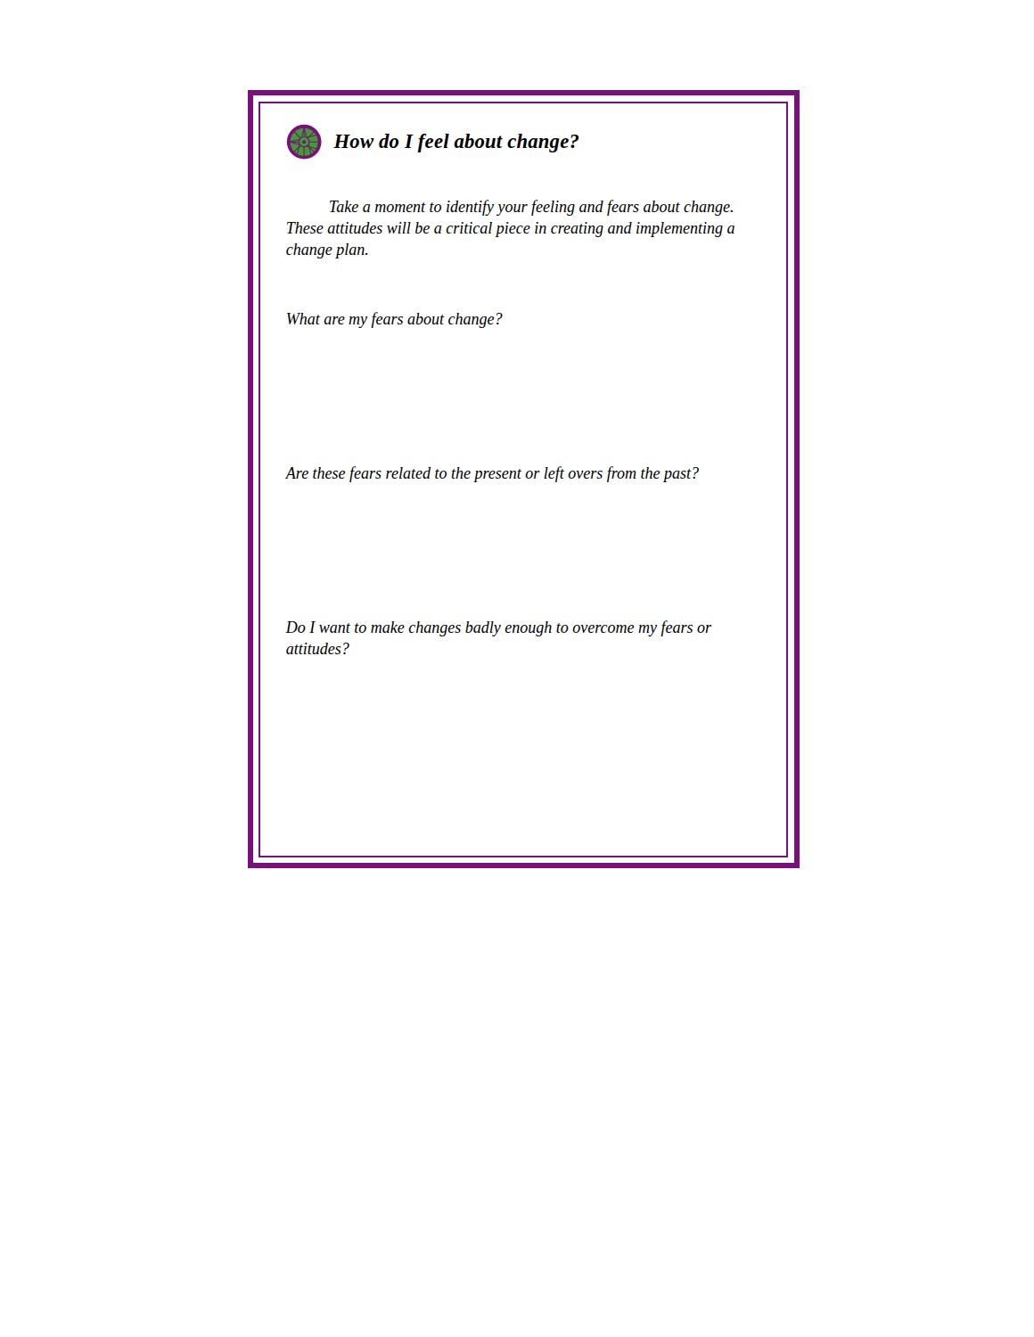How do I feel about change?
Take a moment to identify your feeling and fears about change. These attitudes will be a critical piece in creating and implementing a change plan.
What are my fears about change?
Are these fears related to the present or left overs from the past?
Do I want to make changes badly enough to overcome my fears or attitudes?